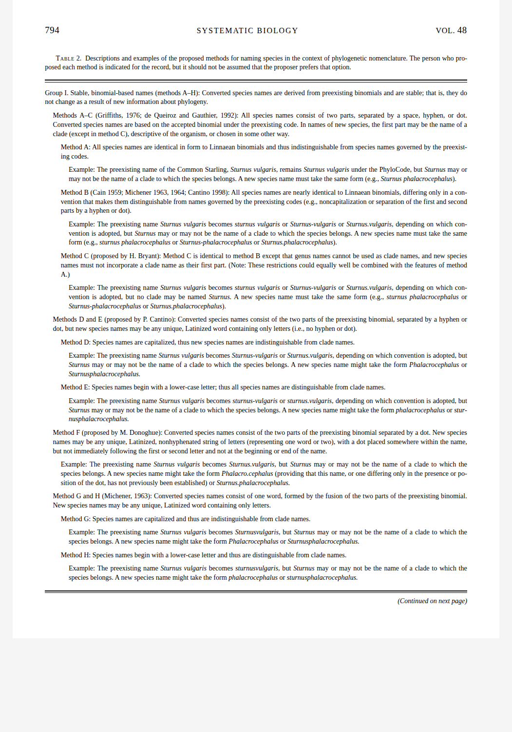794 SYSTEMATIC BIOLOGY VOL. 48
Table 2. Descriptions and examples of the proposed methods for naming species in the context of phylogenetic nomenclature. The person who proposed each method is indicated for the record, but it should not be assumed that the proposer prefers that option.
Group I. Stable, binomial-based names (methods A–H): Converted species names are derived from preexisting binomials and are stable; that is, they do not change as a result of new information about phylogeny.
Methods A–C (Griffiths, 1976; de Queiroz and Gauthier, 1992): All species names consist of two parts, separated by a space, hyphen, or dot. Converted species names are based on the accepted binomial under the preexisting code. In names of new species, the first part may be the name of a clade (except in method C), descriptive of the organism, or chosen in some other way.
Method A: All species names are identical in form to Linnaean binomials and thus indistinguishable from species names governed by the preexisting codes.
Example: The preexisting name of the Common Starling, Sturnus vulgaris, remains Sturnus vulgaris under the PhyloCode, but Sturnus may or may not be the name of a clade to which the species belongs. A new species name must take the same form (e.g., Sturnus phalacrocephalus).
Method B (Cain 1959; Michener 1963, 1964; Cantino 1998): All species names are nearly identical to Linnaean binomials, differing only in a convention that makes them distinguishable from names governed by the preexisting codes (e.g., noncapitalization or separation of the first and second parts by a hyphen or dot).
Example: The preexisting name Sturnus vulgaris becomes sturnus vulgaris or Sturnus-vulgaris or Sturnus.vulgaris, depending on which convention is adopted, but Sturnus may or may not be the name of a clade to which the species belongs. A new species name must take the same form (e.g., sturnus phalacrocephalus or Sturnus-phalacrocephalus or Sturnus.phalacrocephalus).
Method C (proposed by H. Bryant): Method C is identical to method B except that genus names cannot be used as clade names, and new species names must not incorporate a clade name as their first part. (Note: These restrictions could equally well be combined with the features of method A.)
Example: The preexisting name Sturnus vulgaris becomes sturnus vulgaris or Sturnus-vulgaris or Sturnus.vulgaris, depending on which convention is adopted, but no clade may be named Sturnus. A new species name must take the same form (e.g., sturnus phalacrocephalus or Sturnus-phalacrocephalus or Sturnus.phalacrocephalus).
Methods D and E (proposed by P. Cantino): Converted species names consist of the two parts of the preexisting binomial, separated by a hyphen or dot, but new species names may be any unique, Latinized word containing only letters (i.e., no hyphen or dot).
Method D: Species names are capitalized, thus new species names are indistinguishable from clade names.
Example: The preexisting name Sturnus vulgaris becomes Sturnus-vulgaris or Sturnus.vulgaris, depending on which convention is adopted, but Sturnus may or may not be the name of a clade to which the species belongs. A new species name might take the form Phalacrocephalus or Sturnusphalacrocephalus.
Method E: Species names begin with a lower-case letter; thus all species names are distinguishable from clade names.
Example: The preexisting name Sturnus vulgaris becomes sturnus-vulgaris or sturnus.vulgaris, depending on which convention is adopted, but Sturnus may or may not be the name of a clade to which the species belongs. A new species name might take the form phalacrocephalus or sturnusphalacrocephalus.
Method F (proposed by M. Donoghue): Converted species names consist of the two parts of the preexisting binomial separated by a dot. New species names may be any unique, Latinized, nonhyphenated string of letters (representing one word or two), with a dot placed somewhere within the name, but not immediately following the first or second letter and not at the beginning or end of the name.
Example: The preexisting name Sturnus vulgaris becomes Sturnus.vulgaris, but Sturnus may or may not be the name of a clade to which the species belongs. A new species name might take the form Phalacro.cephalus (providing that this name, or one differing only in the presence or position of the dot, has not previously been established) or Sturnus.phalacrocephalus.
Method G and H (Michener, 1963): Converted species names consist of one word, formed by the fusion of the two parts of the preexisting binomial. New species names may be any unique, Latinized word containing only letters.
Method G: Species names are capitalized and thus are indistinguishable from clade names.
Example: The preexisting name Sturnus vulgaris becomes Sturnusvulgaris, but Sturnus may or may not be the name of a clade to which the species belongs. A new species name might take the form Phalacrocephalus or Sturnusphalacrocephalus.
Method H: Species names begin with a lower-case letter and thus are distinguishable from clade names.
Example: The preexisting name Sturnus vulgaris becomes sturnusvulgaris, but Sturnus may or may not be the name of a clade to which the species belongs. A new species name might take the form phalacrocephalus or sturnusphalacrocephalus.
(Continued on next page)